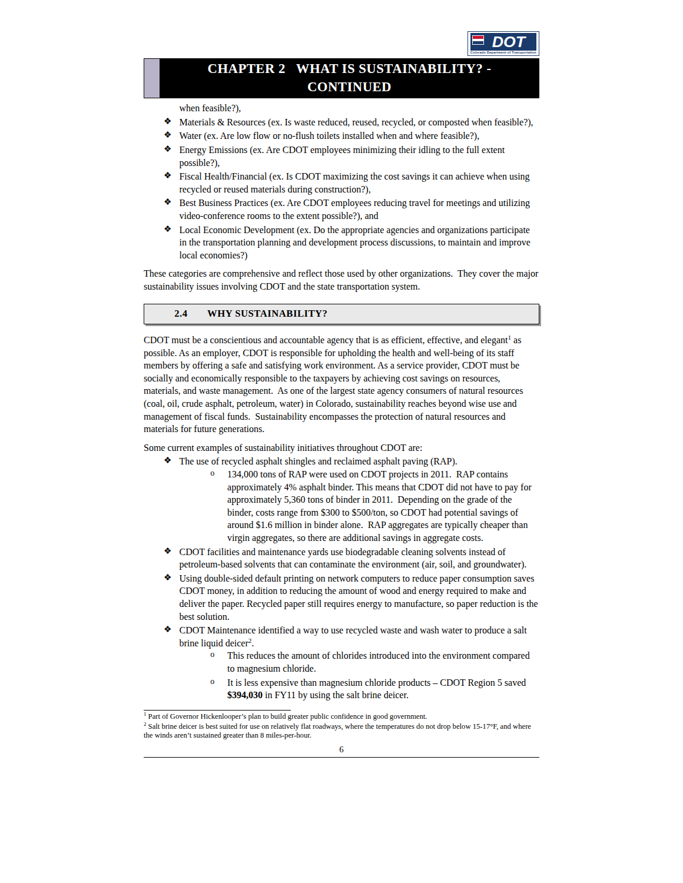DOT Colorado Department of Transportation
CHAPTER 2 WHAT IS SUSTAINABILITY? - CONTINUED
when feasible?),
Materials & Resources (ex. Is waste reduced, reused, recycled, or composted when feasible?),
Water (ex. Are low flow or no-flush toilets installed when and where feasible?),
Energy Emissions (ex. Are CDOT employees minimizing their idling to the full extent possible?),
Fiscal Health/Financial (ex. Is CDOT maximizing the cost savings it can achieve when using recycled or reused materials during construction?),
Best Business Practices (ex. Are CDOT employees reducing travel for meetings and utilizing video-conference rooms to the extent possible?), and
Local Economic Development (ex. Do the appropriate agencies and organizations participate in the transportation planning and development process discussions, to maintain and improve local economies?)
These categories are comprehensive and reflect those used by other organizations. They cover the major sustainability issues involving CDOT and the state transportation system.
2.4 WHY SUSTAINABILITY?
CDOT must be a conscientious and accountable agency that is as efficient, effective, and elegant1 as possible. As an employer, CDOT is responsible for upholding the health and well-being of its staff members by offering a safe and satisfying work environment. As a service provider, CDOT must be socially and economically responsible to the taxpayers by achieving cost savings on resources, materials, and waste management. As one of the largest state agency consumers of natural resources (coal, oil, crude asphalt, petroleum, water) in Colorado, sustainability reaches beyond wise use and management of fiscal funds. Sustainability encompasses the protection of natural resources and materials for future generations.
Some current examples of sustainability initiatives throughout CDOT are:
The use of recycled asphalt shingles and reclaimed asphalt paving (RAP).
134,000 tons of RAP were used on CDOT projects in 2011. RAP contains approximately 4% asphalt binder. This means that CDOT did not have to pay for approximately 5,360 tons of binder in 2011. Depending on the grade of the binder, costs range from $300 to $500/ton, so CDOT had potential savings of around $1.6 million in binder alone. RAP aggregates are typically cheaper than virgin aggregates, so there are additional savings in aggregate costs.
CDOT facilities and maintenance yards use biodegradable cleaning solvents instead of petroleum-based solvents that can contaminate the environment (air, soil, and groundwater).
Using double-sided default printing on network computers to reduce paper consumption saves CDOT money, in addition to reducing the amount of wood and energy required to make and deliver the paper. Recycled paper still requires energy to manufacture, so paper reduction is the best solution.
CDOT Maintenance identified a way to use recycled waste and wash water to produce a salt brine liquid deicer2.
This reduces the amount of chlorides introduced into the environment compared to magnesium chloride.
It is less expensive than magnesium chloride products – CDOT Region 5 saved $394,030 in FY11 by using the salt brine deicer.
1 Part of Governor Hickenlooper’s plan to build greater public confidence in good government.
2 Salt brine deicer is best suited for use on relatively flat roadways, where the temperatures do not drop below 15-17°F, and where the winds aren’t sustained greater than 8 miles-per-hour.
6